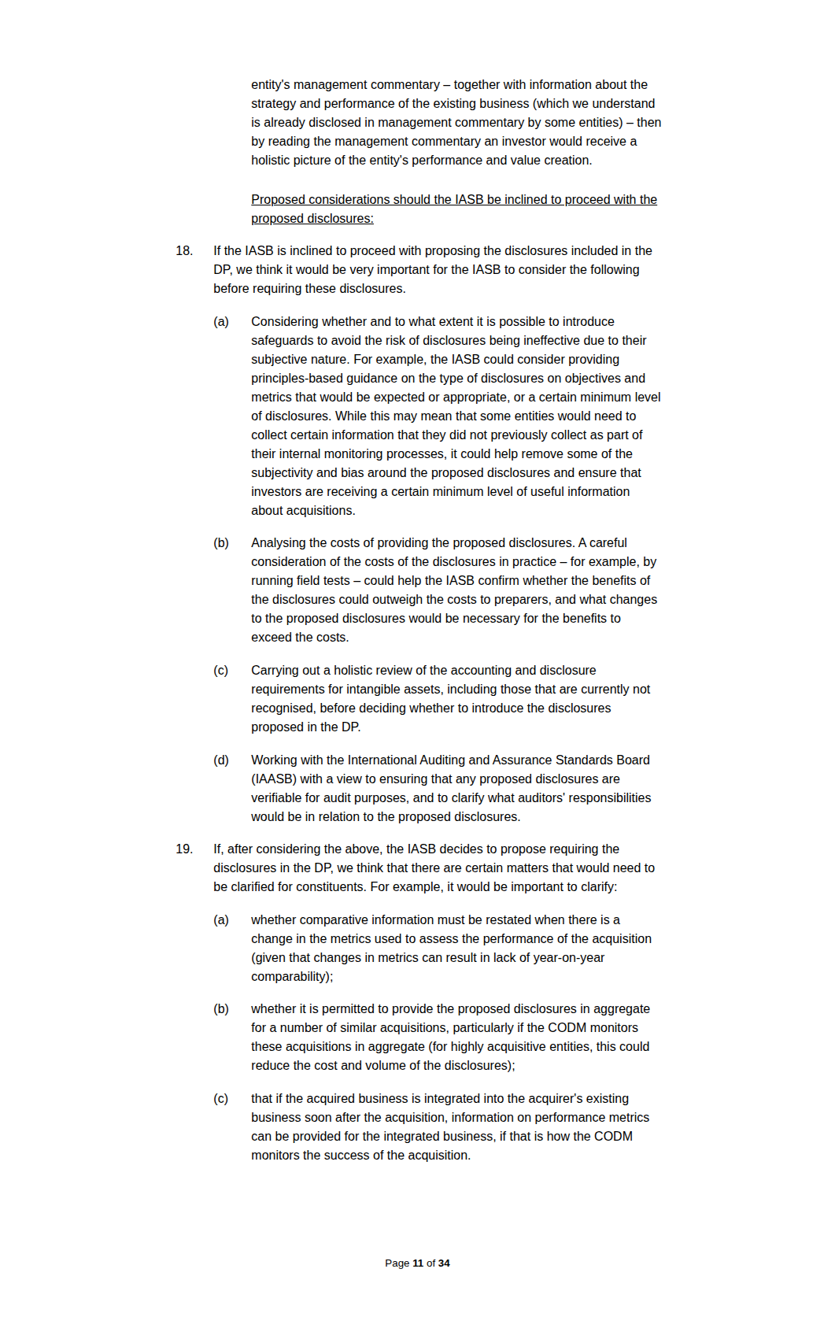entity's management commentary – together with information about the strategy and performance of the existing business (which we understand is already disclosed in management commentary by some entities) – then by reading the management commentary an investor would receive a holistic picture of the entity's performance and value creation.
Proposed considerations should the IASB be inclined to proceed with the proposed disclosures:
18.
If the IASB is inclined to proceed with proposing the disclosures included in the DP, we think it would be very important for the IASB to consider the following before requiring these disclosures.
(a)
Considering whether and to what extent it is possible to introduce safeguards to avoid the risk of disclosures being ineffective due to their subjective nature. For example, the IASB could consider providing principles-based guidance on the type of disclosures on objectives and metrics that would be expected or appropriate, or a certain minimum level of disclosures. While this may mean that some entities would need to collect certain information that they did not previously collect as part of their internal monitoring processes, it could help remove some of the subjectivity and bias around the proposed disclosures and ensure that investors are receiving a certain minimum level of useful information about acquisitions.
(b)
Analysing the costs of providing the proposed disclosures. A careful consideration of the costs of the disclosures in practice – for example, by running field tests – could help the IASB confirm whether the benefits of the disclosures could outweigh the costs to preparers, and what changes to the proposed disclosures would be necessary for the benefits to exceed the costs.
(c)
Carrying out a holistic review of the accounting and disclosure requirements for intangible assets, including those that are currently not recognised, before deciding whether to introduce the disclosures proposed in the DP.
(d)
Working with the International Auditing and Assurance Standards Board (IAASB) with a view to ensuring that any proposed disclosures are verifiable for audit purposes, and to clarify what auditors' responsibilities would be in relation to the proposed disclosures.
19.
If, after considering the above, the IASB decides to propose requiring the disclosures in the DP, we think that there are certain matters that would need to be clarified for constituents. For example, it would be important to clarify:
(a)
whether comparative information must be restated when there is a change in the metrics used to assess the performance of the acquisition (given that changes in metrics can result in lack of year-on-year comparability);
(b)
whether it is permitted to provide the proposed disclosures in aggregate for a number of similar acquisitions, particularly if the CODM monitors these acquisitions in aggregate (for highly acquisitive entities, this could reduce the cost and volume of the disclosures);
(c)
that if the acquired business is integrated into the acquirer's existing business soon after the acquisition, information on performance metrics can be provided for the integrated business, if that is how the CODM monitors the success of the acquisition.
Page 11 of 34